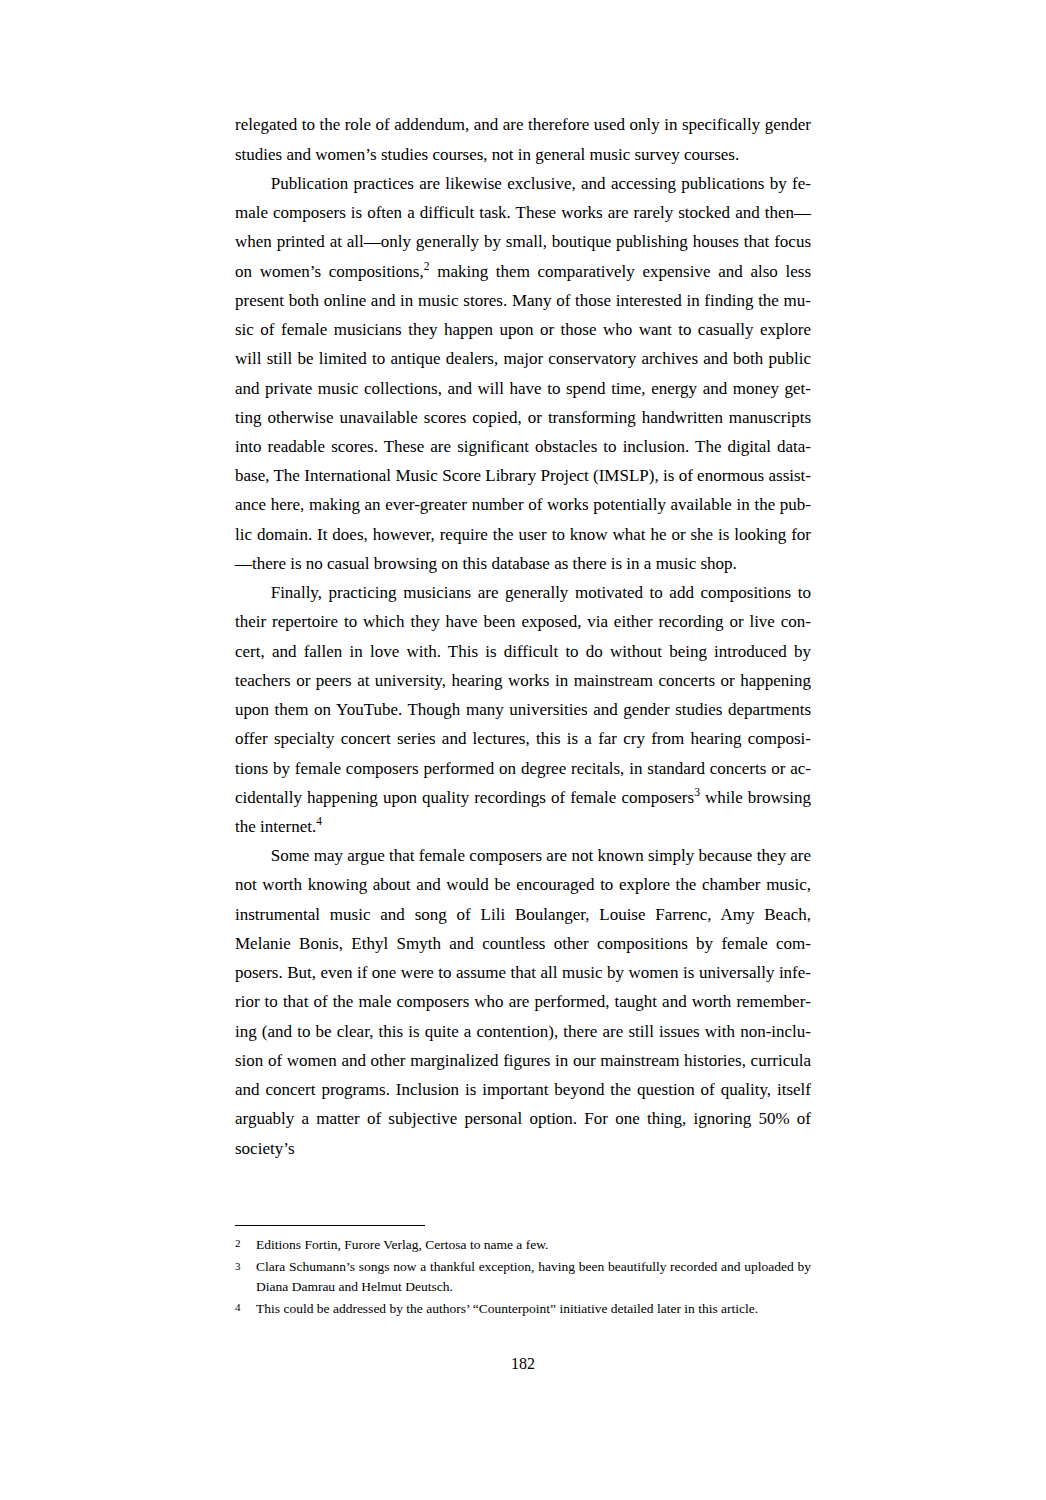relegated to the role of addendum, and are therefore used only in specifically gender studies and women’s studies courses, not in general music survey courses.
Publication practices are likewise exclusive, and accessing publications by female composers is often a difficult task. These works are rarely stocked and then—when printed at all—only generally by small, boutique publishing houses that focus on women’s compositions,2 making them comparatively expensive and also less present both online and in music stores. Many of those interested in finding the music of female musicians they happen upon or those who want to casually explore will still be limited to antique dealers, major conservatory archives and both public and private music collections, and will have to spend time, energy and money getting otherwise unavailable scores copied, or transforming handwritten manuscripts into readable scores. These are significant obstacles to inclusion. The digital database, The International Music Score Library Project (IMSLP), is of enormous assistance here, making an ever-greater number of works potentially available in the public domain. It does, however, require the user to know what he or she is looking for—there is no casual browsing on this database as there is in a music shop.
Finally, practicing musicians are generally motivated to add compositions to their repertoire to which they have been exposed, via either recording or live concert, and fallen in love with. This is difficult to do without being introduced by teachers or peers at university, hearing works in mainstream concerts or happening upon them on YouTube. Though many universities and gender studies departments offer specialty concert series and lectures, this is a far cry from hearing compositions by female composers performed on degree recitals, in standard concerts or accidentally happening upon quality recordings of female composers3 while browsing the internet.4
Some may argue that female composers are not known simply because they are not worth knowing about and would be encouraged to explore the chamber music, instrumental music and song of Lili Boulanger, Louise Farrenc, Amy Beach, Melanie Bonis, Ethyl Smyth and countless other compositions by female composers. But, even if one were to assume that all music by women is universally inferior to that of the male composers who are performed, taught and worth remembering (and to be clear, this is quite a contention), there are still issues with non-inclusion of women and other marginalized figures in our mainstream histories, curricula and concert programs. Inclusion is important beyond the question of quality, itself arguably a matter of subjective personal option. For one thing, ignoring 50% of society’s
2
Editions Fortin, Furore Verlag, Certosa to name a few.
3
Clara Schumann’s songs now a thankful exception, having been beautifully recorded and uploaded by Diana Damrau and Helmut Deutsch.
4
This could be addressed by the authors’ “Counterpoint” initiative detailed later in this article.
182